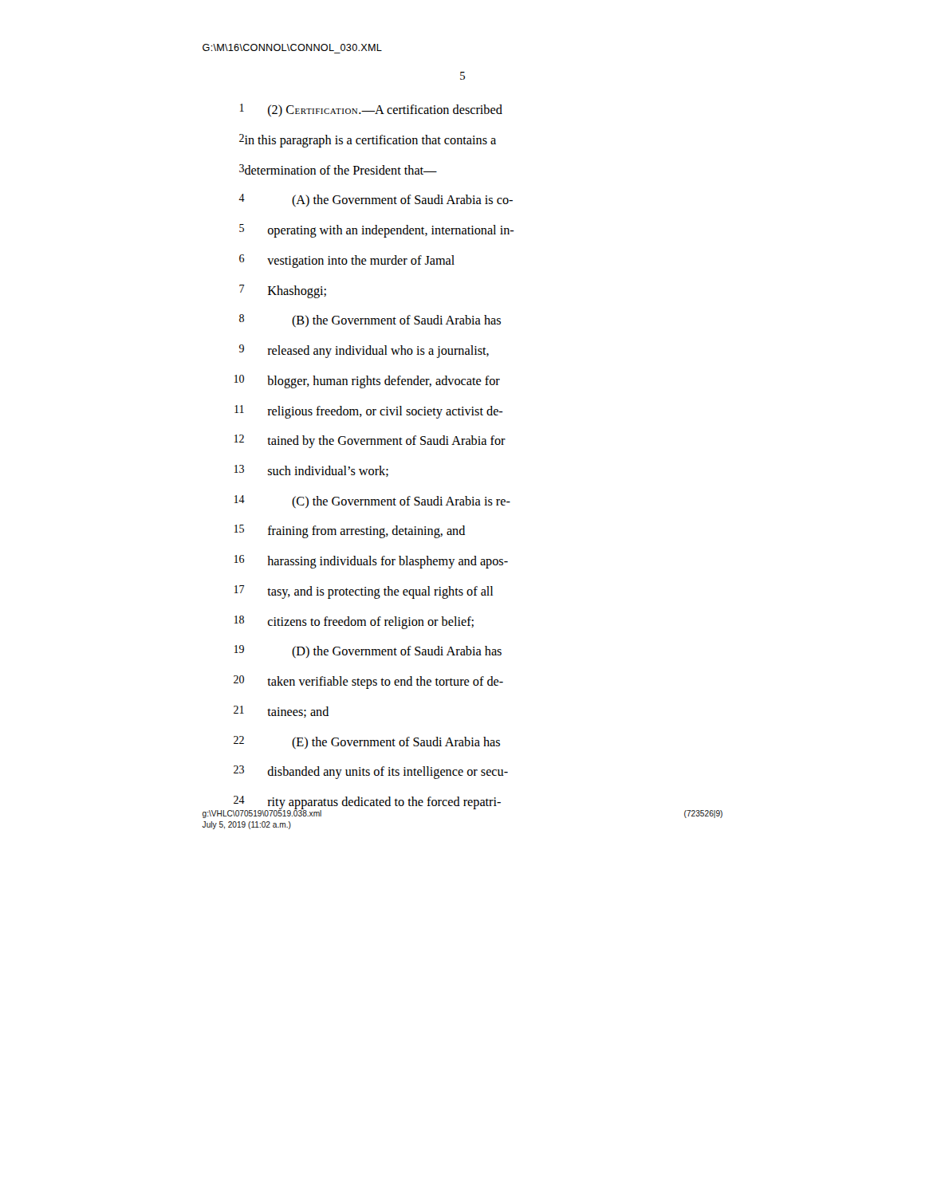G:\M\16\CONNOL\CONNOL_030.XML
5
| 1 | (2) Certification. —A certification described |
| 2 | in this paragraph is a certification that contains a |
| 3 | determination of the President that— |
| 4 | (A) the Government of Saudi Arabia is co- |
| 5 | operating with an independent, international in- |
| 6 | vestigation into the murder of Jamal |
| 7 | Khashoggi; |
| 8 | (B) the Government of Saudi Arabia has |
| 9 | released any individual who is a journalist, |
| 10 | blogger, human rights defender, advocate for |
| 11 | religious freedom, or civil society activist de- |
| 12 | tained by the Government of Saudi Arabia for |
| 13 | such individual’s work; |
| 14 | (C) the Government of Saudi Arabia is re- |
| 15 | fraining from arresting, detaining, and |
| 16 | harassing individuals for blasphemy and apos- |
| 17 | tasy, and is protecting the equal rights of all |
| 18 | citizens to freedom of religion or belief; |
| 19 | (D) the Government of Saudi Arabia has |
| 20 | taken verifiable steps to end the torture of de- |
| 21 | tainees; and |
| 22 | (E) the Government of Saudi Arabia has |
| 23 | disbanded any units of its intelligence or secu- |
| 24 | rity apparatus dedicated to the forced repatri- |
(723526|9) g:\VHLC\070519\070519.038.xml
July 5, 2019 (11:02 a.m.)